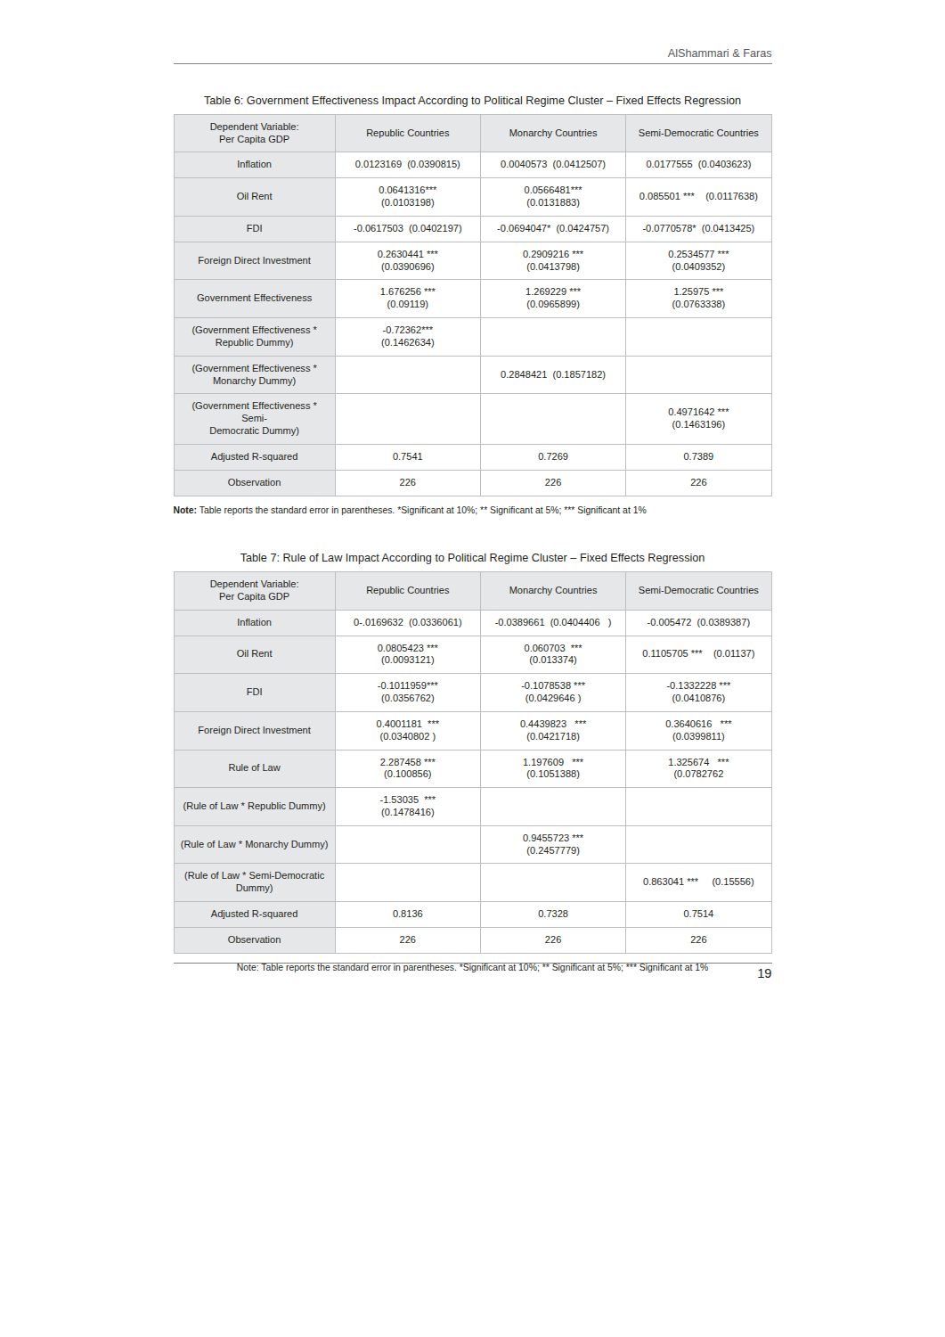AlShammari & Faras
Table 6: Government Effectiveness Impact According to Political Regime Cluster – Fixed Effects Regression
| Dependent Variable: Per Capita GDP | Republic Countries | Monarchy Countries | Semi-Democratic Countries |
| --- | --- | --- | --- |
| Inflation | 0.0123169 (0.0390815) | 0.0040573 (0.0412507) | 0.0177555 (0.0403623) |
| Oil Rent | 0.0641316*** (0.0103198) | 0.0566481*** (0.0131883) | 0.085501 *** (0.0117638) |
| FDI | -0.0617503 (0.0402197) | -0.0694047* (0.0424757) | -0.0770578* (0.0413425) |
| Foreign Direct Investment | 0.2630441 *** (0.0390696) | 0.2909216 *** (0.0413798) | 0.2534577 *** (0.0409352) |
| Government Effectiveness | 1.676256 *** (0.09119) | 1.269229 *** (0.0965899) | 1.25975 *** (0.0763338) |
| (Government Effectiveness * Republic Dummy) | -0.72362*** (0.1462634) | | |
| (Government Effectiveness * Monarchy Dummy) | | 0.2848421 (0.1857182) | |
| (Government Effectiveness * Semi- Democratic Dummy) | | | 0.4971642 *** (0.1463196) |
| Adjusted R-squared | 0.7541 | 0.7269 | 0.7389 |
| Observation | 226 | 226 | 226 |
Note: Table reports the standard error in parentheses. *Significant at 10%; ** Significant at 5%; *** Significant at 1%
Table 7: Rule of Law Impact According to Political Regime Cluster – Fixed Effects Regression
| Dependent Variable: Per Capita GDP | Republic Countries | Monarchy Countries | Semi-Democratic Countries |
| --- | --- | --- | --- |
| Inflation | 0-.0169632 (0.0336061) | -0.0389661 (0.0404406 ) | -0.005472 (0.0389387) |
| Oil Rent | 0.0805423 *** (0.0093121) | 0.060703 *** (0.013374) | 0.1105705 *** (0.01137) |
| FDI | -0.1011959*** (0.0356762) | -0.1078538 *** (0.0429646 ) | -0.1332228 *** (0.0410876) |
| Foreign Direct Investment | 0.4001181 *** (0.0340802 ) | 0.4439823 *** (0.0421718) | 0.3640616 *** (0.0399811) |
| Rule of Law | 2.287458 *** (0.100856) | 1.197609 *** (0.1051388) | 1.325674 *** (0.0782762 |
| (Rule of Law * Republic Dummy) | -1.53035 *** (0.1478416) | | |
| (Rule of Law * Monarchy Dummy) | | 0.9455723 *** (0.2457779) | |
| (Rule of Law * Semi-Democratic Dummy) | | | 0.863041 *** (0.15556) |
| Adjusted R-squared | 0.8136 | 0.7328 | 0.7514 |
| Observation | 226 | 226 | 226 |
Note: Table reports the standard error in parentheses. *Significant at 10%; ** Significant at 5%; *** Significant at 1%
19